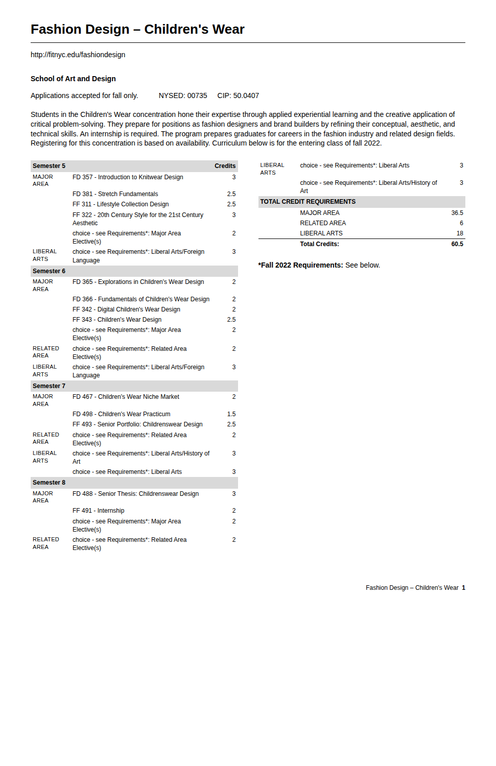Fashion Design – Children's Wear
http://fitnyc.edu/fashiondesign
School of Art and Design
Applications accepted for fall only. NYSED: 00735 CIP: 50.0407
Students in the Children's Wear concentration hone their expertise through applied experiential learning and the creative application of critical problem-solving. They prepare for positions as fashion designers and brand builders by refining their conceptual, aesthetic, and technical skills. An internship is required. The program prepares graduates for careers in the fashion industry and related design fields. Registering for this concentration is based on availability. Curriculum below is for the entering class of fall 2022.
| Semester 5 | Credits |
| --- | --- |
| MAJOR AREA | FD 357 - Introduction to Knitwear Design | 3 |
| | FD 381 - Stretch Fundamentals | 2.5 |
| | FF 311 - Lifestyle Collection Design | 2.5 |
| | FF 322 - 20th Century Style for the 21st Century Aesthetic | 3 |
| | choice - see Requirements*: Major Area Elective(s) | 2 |
| LIBERAL ARTS | choice - see Requirements*: Liberal Arts/Foreign Language | 3 |
| Semester 6 | |
| MAJOR AREA | FD 365 - Explorations in Children's Wear Design | 2 |
| | FD 366 - Fundamentals of Children's Wear Design | 2 |
| | FF 342 - Digital Children's Wear Design | 2 |
| | FF 343 - Children's Wear Design | 2.5 |
| | choice - see Requirements*: Major Area Elective(s) | 2 |
| RELATED AREA | choice - see Requirements*: Related Area Elective(s) | 2 |
| LIBERAL ARTS | choice - see Requirements*: Liberal Arts/Foreign Language | 3 |
| Semester 7 | |
| MAJOR AREA | FD 467 - Children's Wear Niche Market | 2 |
| | FD 498 - Children's Wear Practicum | 1.5 |
| | FF 493 - Senior Portfolio: Childrenswear Design | 2.5 |
| RELATED AREA | choice - see Requirements*: Related Area Elective(s) | 2 |
| LIBERAL ARTS | choice - see Requirements*: Liberal Arts/History of Art | 3 |
| | choice - see Requirements*: Liberal Arts | 3 |
| Semester 8 | |
| MAJOR AREA | FD 488 - Senior Thesis: Childrenswear Design | 3 |
| | FF 491 - Internship | 2 |
| | choice - see Requirements*: Major Area Elective(s) | 2 |
| RELATED AREA | choice - see Requirements*: Related Area Elective(s) | 2 |
| LIBERAL ARTS | choice - see Requirements*: Liberal Arts | 3 |
| | choice - see Requirements*: Liberal Arts/History of Art | 3 |
| TOTAL CREDIT REQUIREMENTS |
| | MAJOR AREA | 36.5 |
| | RELATED AREA | 6 |
| | LIBERAL ARTS | 18 |
| | Total Credits: | 60.5 |
*Fall 2022 Requirements: See below.
Fashion Design – Children's Wear 1